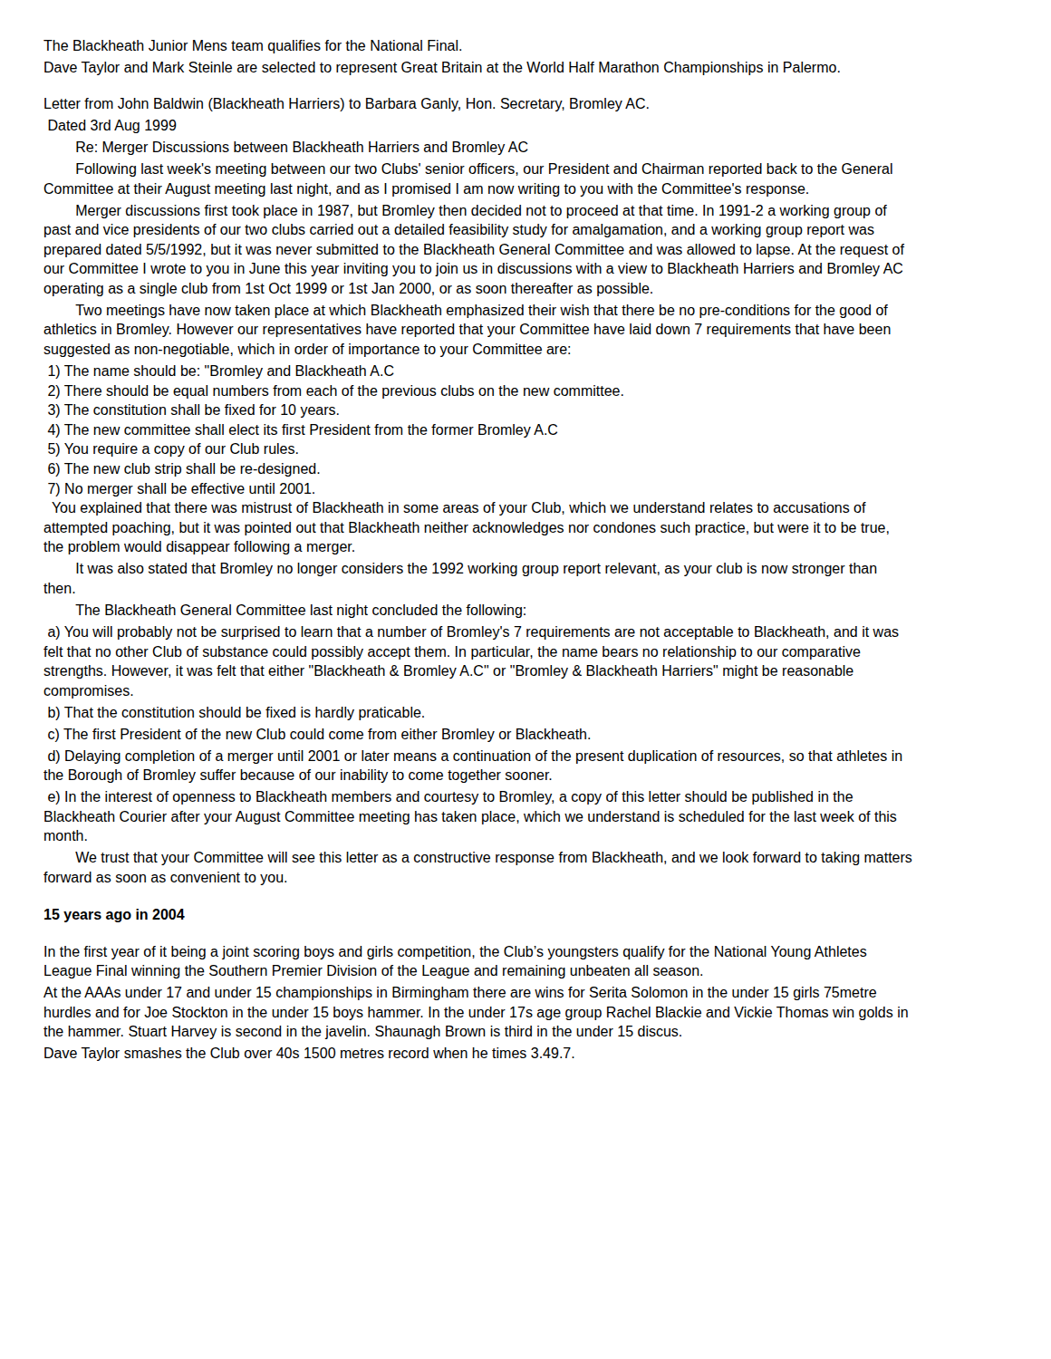The Blackheath Junior Mens team qualifies for the National Final.
Dave Taylor and Mark Steinle are selected to represent Great Britain at the World Half Marathon Championships in Palermo.
Letter from John Baldwin (Blackheath Harriers) to Barbara Ganly, Hon. Secretary, Bromley AC.
Dated 3rd Aug 1999
Re: Merger Discussions between Blackheath Harriers and Bromley AC
Following last week's meeting between our two Clubs' senior officers, our President and Chairman reported back to the General Committee at their August meeting last night, and as I promised I am now writing to you with the Committee's response.
Merger discussions first took place in 1987, but Bromley then decided not to proceed at that time. In 1991-2 a working group of past and vice presidents of our two clubs carried out a detailed feasibility study for amalgamation, and a working group report was prepared dated 5/5/1992, but it was never submitted to the Blackheath General Committee and was allowed to lapse. At the request of our Committee I wrote to you in June this year inviting you to join us in discussions with a view to Blackheath Harriers and Bromley AC operating as a single club from 1st Oct 1999 or 1st Jan 2000, or as soon thereafter as possible.
Two meetings have now taken place at which Blackheath emphasized their wish that there be no pre-conditions for the good of athletics in Bromley. However our representatives have reported that your Committee have laid down 7 requirements that have been suggested as non-negotiable, which in order of importance to your Committee are:
1) The name should be: "Bromley and Blackheath A.C
2) There should be equal numbers from each of the previous clubs on the new committee.
3) The constitution shall be fixed for 10 years.
4) The new committee shall elect its first President from the former Bromley A.C
5) You require a copy of our Club rules.
6) The new club strip shall be re-designed.
7) No merger shall be effective until 2001.
You explained that there was mistrust of Blackheath in some areas of your Club, which we understand relates to accusations of attempted poaching, but it was pointed out that Blackheath neither acknowledges nor condones such practice, but were it to be true, the problem would disappear following a merger.
It was also stated that Bromley no longer considers the 1992 working group report relevant, as your club is now stronger than then.
The Blackheath General Committee last night concluded the following:
a) You will probably not be surprised to learn that a number of Bromley's 7 requirements are not acceptable to Blackheath, and it was felt that no other Club of substance could possibly accept them. In particular, the name bears no relationship to our comparative strengths. However, it was felt that either "Blackheath & Bromley A.C" or "Bromley & Blackheath Harriers" might be reasonable compromises.
b) That the constitution should be fixed is hardly praticable.
c) The first President of the new Club could come from either Bromley or Blackheath.
d) Delaying completion of a merger until 2001 or later means a continuation of the present duplication of resources, so that athletes in the Borough of Bromley suffer because of our inability to come together sooner.
e) In the interest of openness to Blackheath members and courtesy to Bromley, a copy of this letter should be published in the Blackheath Courier after your August Committee meeting has taken place, which we understand is scheduled for the last week of this month.
We trust that your Committee will see this letter as a constructive response from Blackheath, and we look forward to taking matters forward as soon as convenient to you.
15 years ago in 2004
In the first year of it being a joint scoring boys and girls competition, the Club’s youngsters qualify for the National Young Athletes League Final winning the Southern Premier Division of the League and remaining unbeaten all season.
At the AAAs under 17 and under 15 championships in Birmingham there are wins for Serita Solomon in the under 15 girls 75metre hurdles and for Joe Stockton in the under 15 boys hammer. In the under 17s age group Rachel Blackie and Vickie Thomas win golds in the hammer. Stuart Harvey is second in the javelin. Shaunagh Brown is third in the under 15 discus.
Dave Taylor smashes the Club over 40s 1500 metres record when he times 3.49.7.